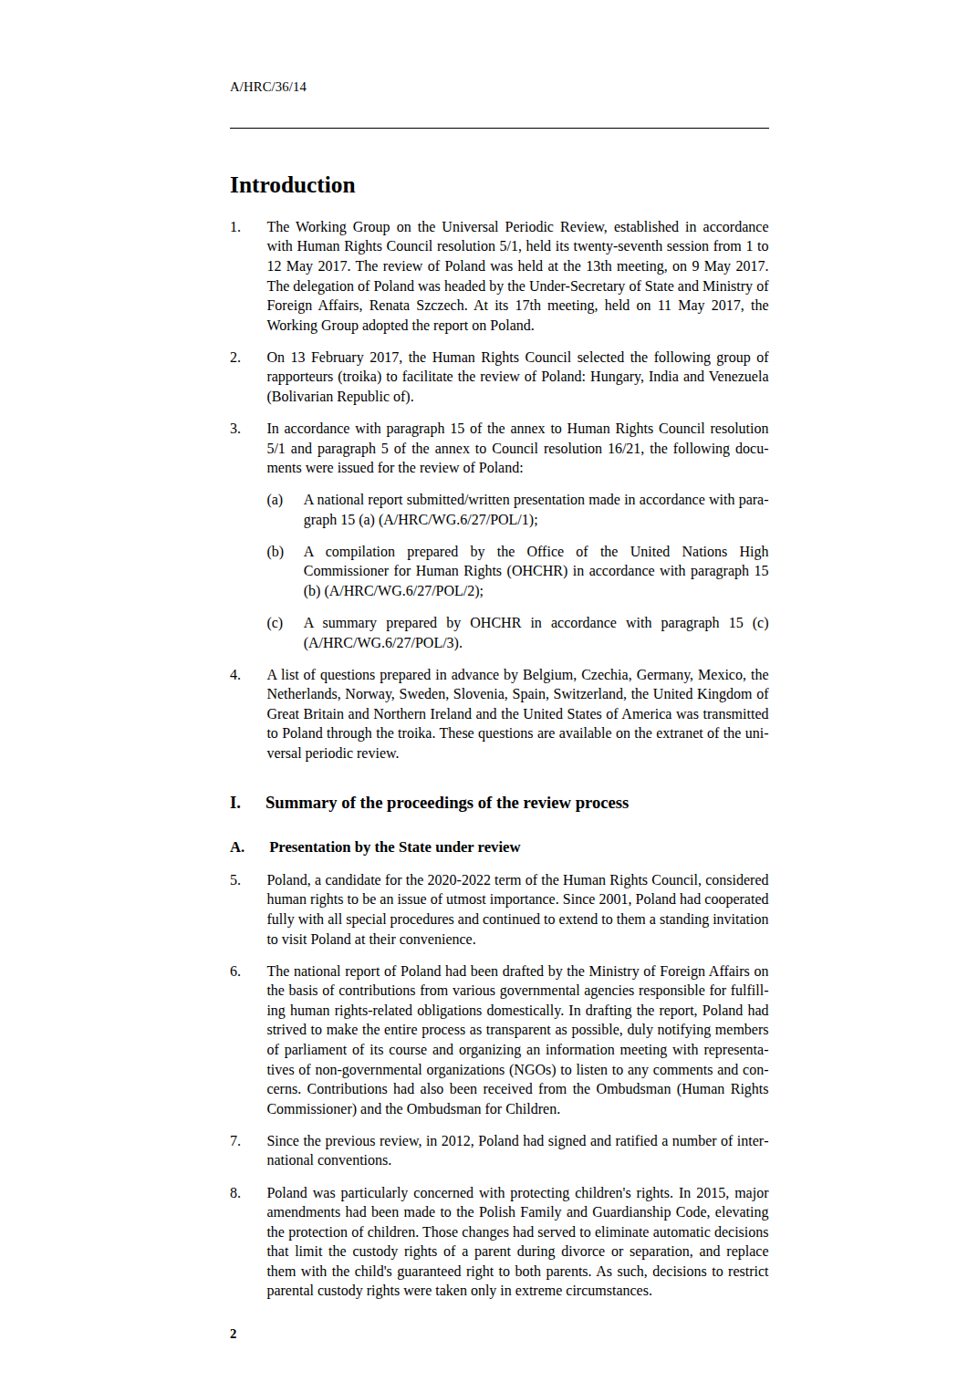A/HRC/36/14
Introduction
1.
The Working Group on the Universal Periodic Review, established in accordance with Human Rights Council resolution 5/1, held its twenty-seventh session from 1 to 12 May 2017. The review of Poland was held at the 13th meeting, on 9 May 2017. The delegation of Poland was headed by the Under-Secretary of State and Ministry of Foreign Affairs, Renata Szczech. At its 17th meeting, held on 11 May 2017, the Working Group adopted the report on Poland.
2.
On 13 February 2017, the Human Rights Council selected the following group of rapporteurs (troika) to facilitate the review of Poland: Hungary, India and Venezuela (Bolivarian Republic of).
3.
In accordance with paragraph 15 of the annex to Human Rights Council resolution 5/1 and paragraph 5 of the annex to Council resolution 16/21, the following documents were issued for the review of Poland:
(a)
A national report submitted/written presentation made in accordance with paragraph 15 (a) (A/HRC/WG.6/27/POL/1);
(b)
A compilation prepared by the Office of the United Nations High Commissioner for Human Rights (OHCHR) in accordance with paragraph 15 (b) (A/HRC/WG.6/27/POL/2);
(c)
A summary prepared by OHCHR in accordance with paragraph 15 (c) (A/HRC/WG.6/27/POL/3).
4.
A list of questions prepared in advance by Belgium, Czechia, Germany, Mexico, the Netherlands, Norway, Sweden, Slovenia, Spain, Switzerland, the United Kingdom of Great Britain and Northern Ireland and the United States of America was transmitted to Poland through the troika. These questions are available on the extranet of the universal periodic review.
I. Summary of the proceedings of the review process
A. Presentation by the State under review
5.
Poland, a candidate for the 2020-2022 term of the Human Rights Council, considered human rights to be an issue of utmost importance. Since 2001, Poland had cooperated fully with all special procedures and continued to extend to them a standing invitation to visit Poland at their convenience.
6.
The national report of Poland had been drafted by the Ministry of Foreign Affairs on the basis of contributions from various governmental agencies responsible for fulfilling human rights-related obligations domestically. In drafting the report, Poland had strived to make the entire process as transparent as possible, duly notifying members of parliament of its course and organizing an information meeting with representatives of non-governmental organizations (NGOs) to listen to any comments and concerns. Contributions had also been received from the Ombudsman (Human Rights Commissioner) and the Ombudsman for Children.
7.
Since the previous review, in 2012, Poland had signed and ratified a number of international conventions.
8.
Poland was particularly concerned with protecting children's rights. In 2015, major amendments had been made to the Polish Family and Guardianship Code, elevating the protection of children. Those changes had served to eliminate automatic decisions that limit the custody rights of a parent during divorce or separation, and replace them with the child's guaranteed right to both parents. As such, decisions to restrict parental custody rights were taken only in extreme circumstances.
2